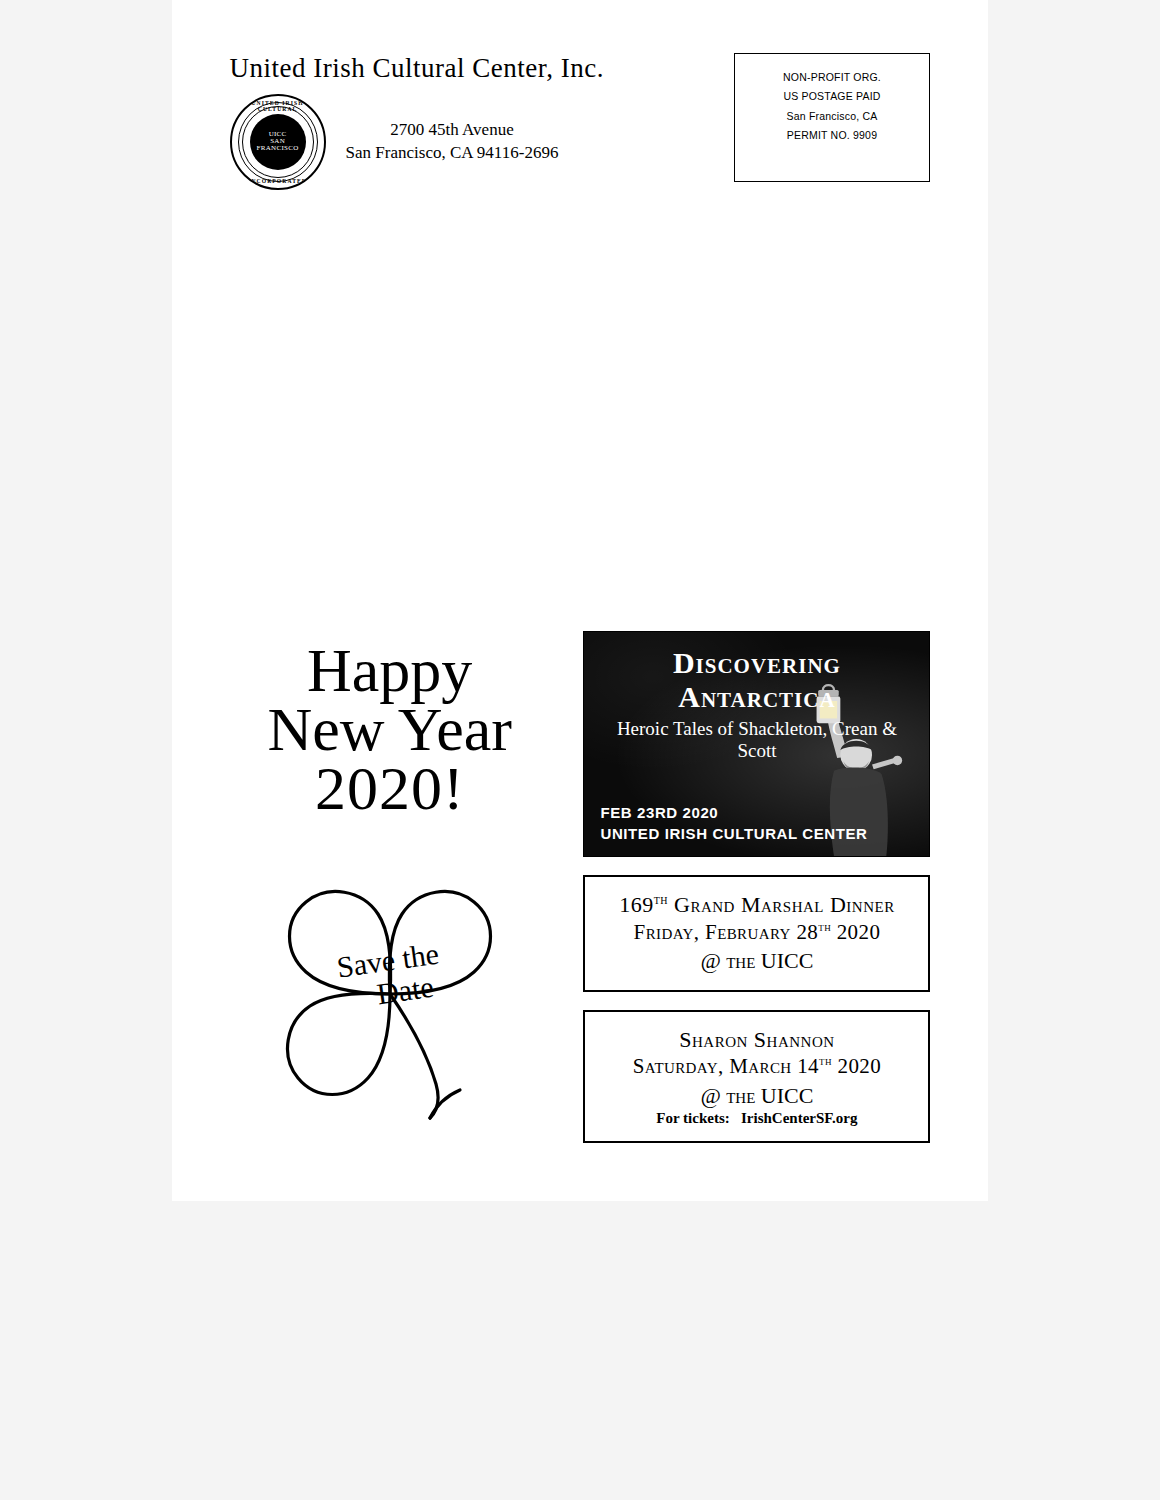United Irish Cultural Center, Inc.
United Irish Cultural
Incorporated
UICC
SAN FRANCISCO
2700 45th Avenue
San Francisco, CA 94116-2696
NON-PROFIT ORG.
US POSTAGE PAID
San Francisco, CA
PERMIT NO. 9909
Happy
New Year
2020!
Save the Date
Discovering Antarctica
Heroic Tales of Shackleton, Crean & Scott
FEB 23RD 2020 UNITED IRISH CULTURAL CENTER
169th Grand Marshal Dinner
Friday, February 28th 2020
@ the UICC
Sharon Shannon
Saturday, March 14th 2020
@ the UICC
For tickets: IrishCenterSF.org